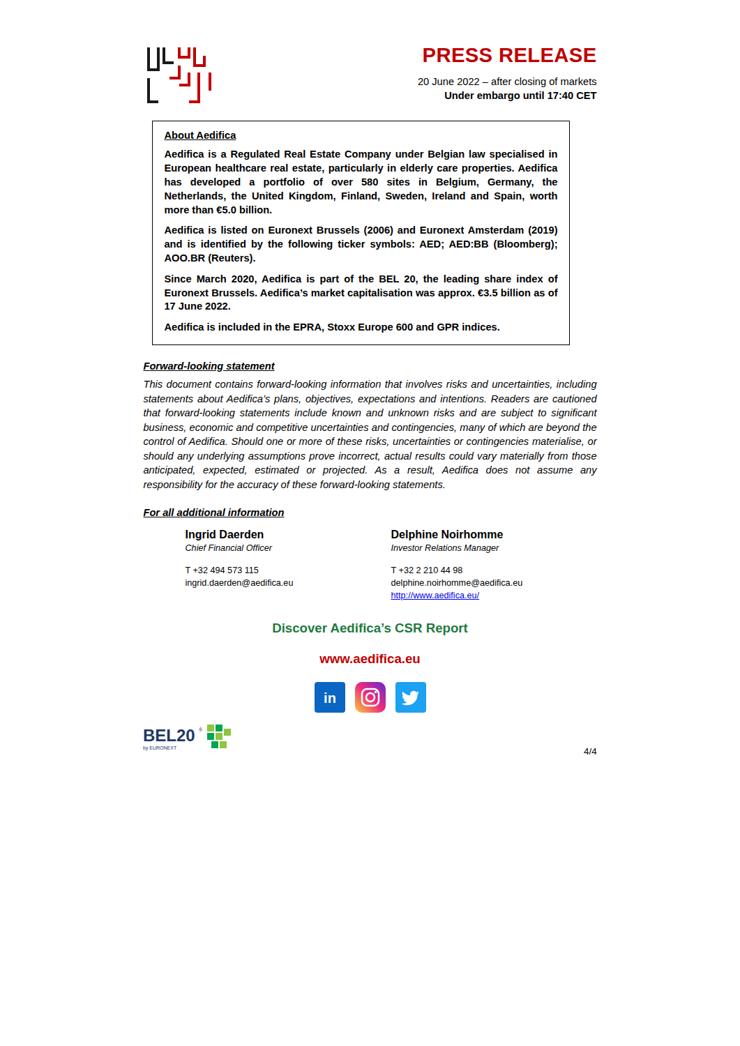PRESS RELEASE
20 June 2022 – after closing of markets
Under embargo until 17:40 CET
About Aedifica
Aedifica is a Regulated Real Estate Company under Belgian law specialised in European healthcare real estate, particularly in elderly care properties. Aedifica has developed a portfolio of over 580 sites in Belgium, Germany, the Netherlands, the United Kingdom, Finland, Sweden, Ireland and Spain, worth more than €5.0 billion.
Aedifica is listed on Euronext Brussels (2006) and Euronext Amsterdam (2019) and is identified by the following ticker symbols: AED; AED:BB (Bloomberg); AOO.BR (Reuters).
Since March 2020, Aedifica is part of the BEL 20, the leading share index of Euronext Brussels. Aedifica’s market capitalisation was approx. €3.5 billion as of 17 June 2022.
Aedifica is included in the EPRA, Stoxx Europe 600 and GPR indices.
Forward-looking statement
This document contains forward-looking information that involves risks and uncertainties, including statements about Aedifica’s plans, objectives, expectations and intentions. Readers are cautioned that forward-looking statements include known and unknown risks and are subject to significant business, economic and competitive uncertainties and contingencies, many of which are beyond the control of Aedifica. Should one or more of these risks, uncertainties or contingencies materialise, or should any underlying assumptions prove incorrect, actual results could vary materially from those anticipated, expected, estimated or projected. As a result, Aedifica does not assume any responsibility for the accuracy of these forward-looking statements.
For all additional information
Ingrid Daerden
Chief Financial Officer
T +32 494 573 115
ingrid.daerden@aedifica.eu
Delphine Noirhomme
Investor Relations Manager
T +32 2 210 44 98
delphine.noirhomme@aedifica.eu
http://www.aedifica.eu/
Discover Aedifica’s CSR Report
www.aedifica.eu
in
BEL 20 ® by EURONEXT
4/4